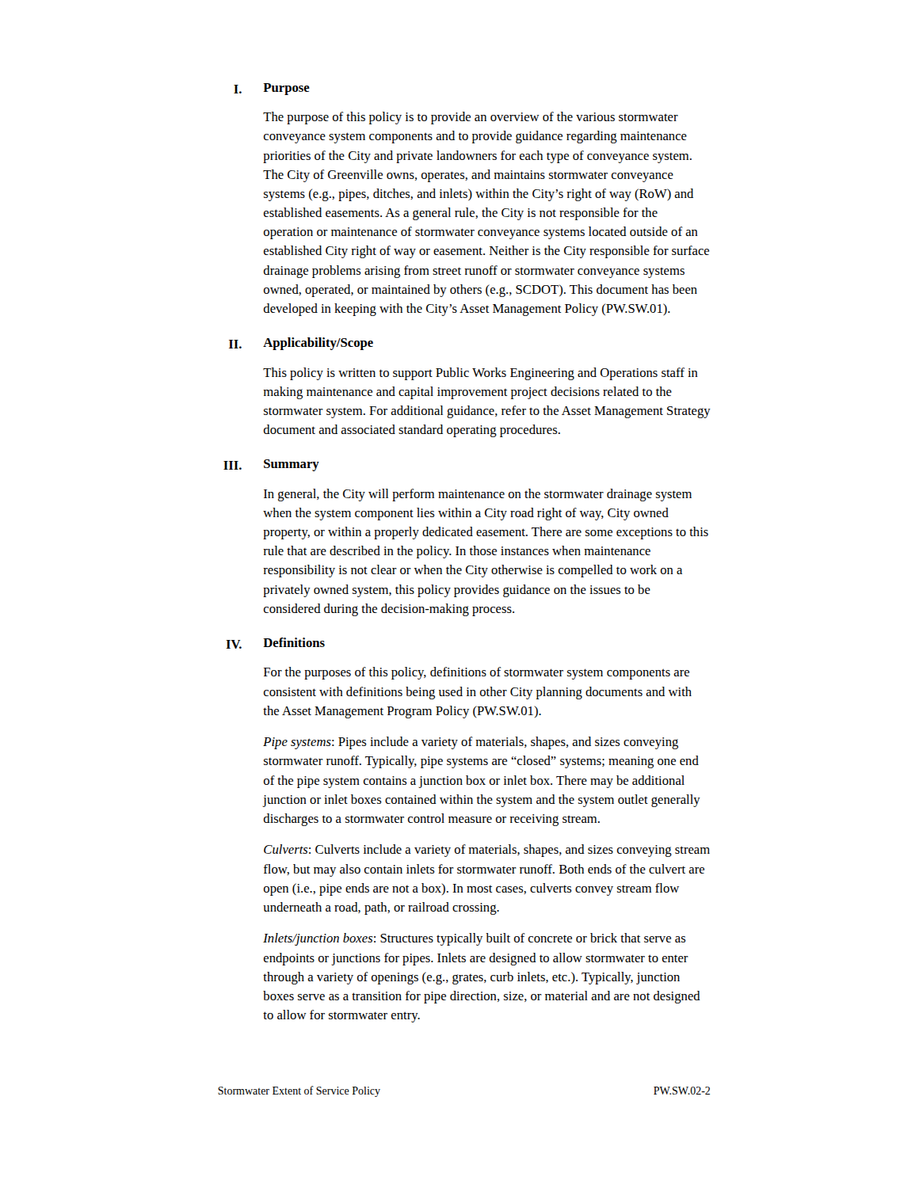I.
Purpose
The purpose of this policy is to provide an overview of the various stormwater conveyance system components and to provide guidance regarding maintenance priorities of the City and private landowners for each type of conveyance system. The City of Greenville owns, operates, and maintains stormwater conveyance systems (e.g., pipes, ditches, and inlets) within the City’s right of way (RoW) and established easements. As a general rule, the City is not responsible for the operation or maintenance of stormwater conveyance systems located outside of an established City right of way or easement. Neither is the City responsible for surface drainage problems arising from street runoff or stormwater conveyance systems owned, operated, or maintained by others (e.g., SCDOT). This document has been developed in keeping with the City’s Asset Management Policy (PW.SW.01).
II.
Applicability/Scope
This policy is written to support Public Works Engineering and Operations staff in making maintenance and capital improvement project decisions related to the stormwater system. For additional guidance, refer to the Asset Management Strategy document and associated standard operating procedures.
III.
Summary
In general, the City will perform maintenance on the stormwater drainage system when the system component lies within a City road right of way, City owned property, or within a properly dedicated easement. There are some exceptions to this rule that are described in the policy. In those instances when maintenance responsibility is not clear or when the City otherwise is compelled to work on a privately owned system, this policy provides guidance on the issues to be considered during the decision-making process.
IV.
Definitions
For the purposes of this policy, definitions of stormwater system components are consistent with definitions being used in other City planning documents and with the Asset Management Program Policy (PW.SW.01).
Pipe systems: Pipes include a variety of materials, shapes, and sizes conveying stormwater runoff. Typically, pipe systems are “closed” systems; meaning one end of the pipe system contains a junction box or inlet box. There may be additional junction or inlet boxes contained within the system and the system outlet generally discharges to a stormwater control measure or receiving stream.
Culverts: Culverts include a variety of materials, shapes, and sizes conveying stream flow, but may also contain inlets for stormwater runoff. Both ends of the culvert are open (i.e., pipe ends are not a box). In most cases, culverts convey stream flow underneath a road, path, or railroad crossing.
Inlets/junction boxes: Structures typically built of concrete or brick that serve as endpoints or junctions for pipes. Inlets are designed to allow stormwater to enter through a variety of openings (e.g., grates, curb inlets, etc.). Typically, junction boxes serve as a transition for pipe direction, size, or material and are not designed to allow for stormwater entry.
Stormwater Extent of Service Policy
PW.SW.02-2